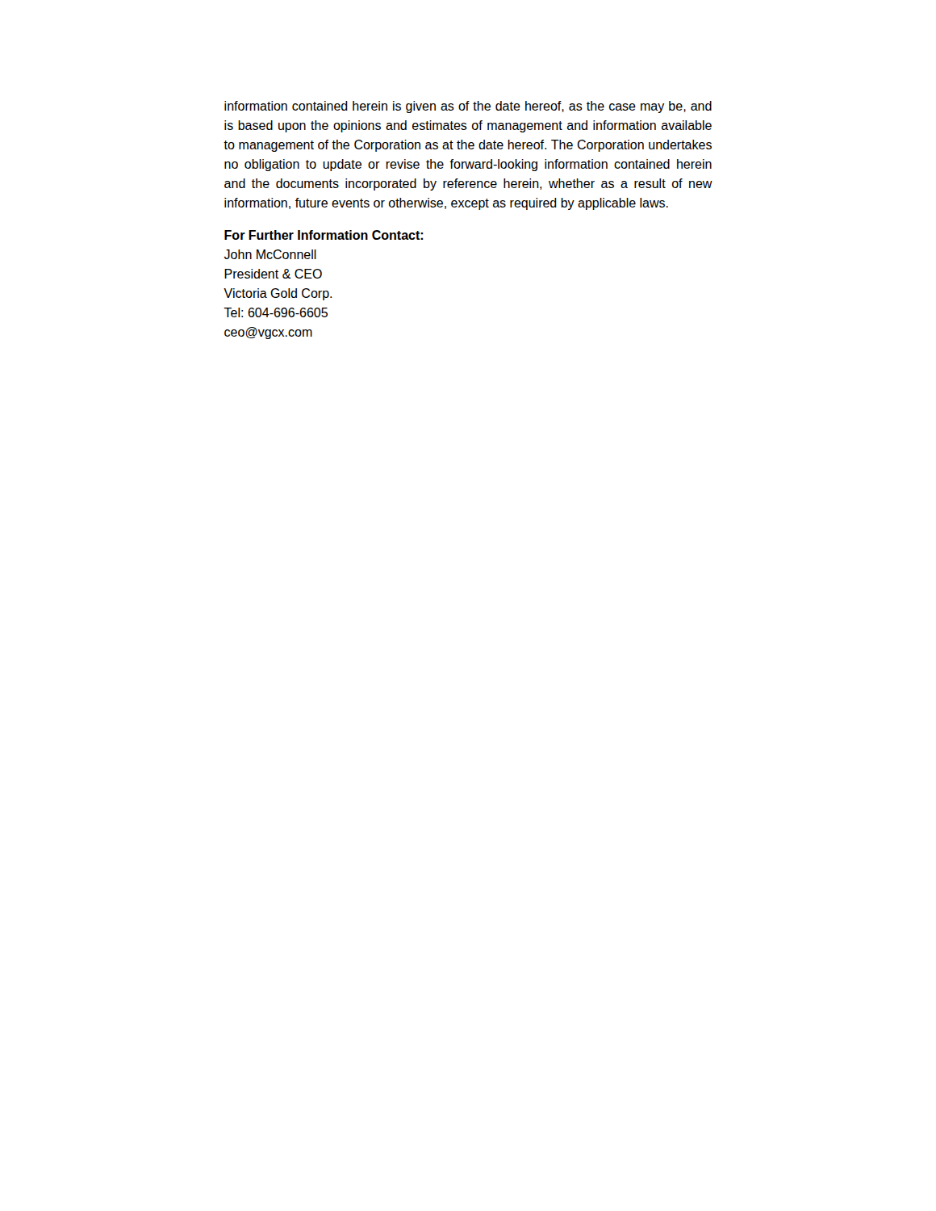information contained herein is given as of the date hereof, as the case may be, and is based upon the opinions and estimates of management and information available to management of the Corporation as at the date hereof. The Corporation undertakes no obligation to update or revise the forward-looking information contained herein and the documents incorporated by reference herein, whether as a result of new information, future events or otherwise, except as required by applicable laws.
For Further Information Contact:
John McConnell
President & CEO
Victoria Gold Corp.
Tel: 604-696-6605
ceo@vgcx.com